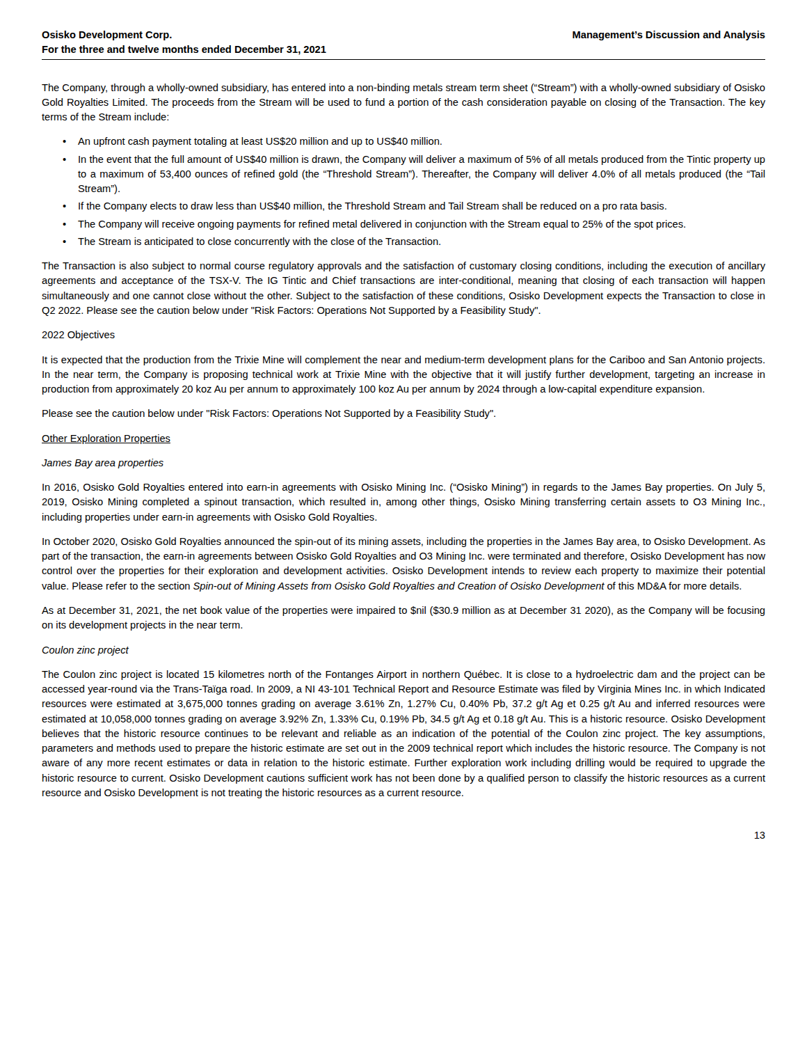Osisko Development Corp.
For the three and twelve months ended December 31, 2021
Management’s Discussion and Analysis
The Company, through a wholly-owned subsidiary, has entered into a non-binding metals stream term sheet (“Stream”) with a wholly-owned subsidiary of Osisko Gold Royalties Limited. The proceeds from the Stream will be used to fund a portion of the cash consideration payable on closing of the Transaction. The key terms of the Stream include:
An upfront cash payment totaling at least US$20 million and up to US$40 million.
In the event that the full amount of US$40 million is drawn, the Company will deliver a maximum of 5% of all metals produced from the Tintic property up to a maximum of 53,400 ounces of refined gold (the “Threshold Stream”). Thereafter, the Company will deliver 4.0% of all metals produced (the “Tail Stream”).
If the Company elects to draw less than US$40 million, the Threshold Stream and Tail Stream shall be reduced on a pro rata basis.
The Company will receive ongoing payments for refined metal delivered in conjunction with the Stream equal to 25% of the spot prices.
The Stream is anticipated to close concurrently with the close of the Transaction.
The Transaction is also subject to normal course regulatory approvals and the satisfaction of customary closing conditions, including the execution of ancillary agreements and acceptance of the TSX-V. The IG Tintic and Chief transactions are inter-conditional, meaning that closing of each transaction will happen simultaneously and one cannot close without the other. Subject to the satisfaction of these conditions, Osisko Development expects the Transaction to close in Q2 2022. Please see the caution below under "Risk Factors: Operations Not Supported by a Feasibility Study".
2022 Objectives
It is expected that the production from the Trixie Mine will complement the near and medium-term development plans for the Cariboo and San Antonio projects. In the near term, the Company is proposing technical work at Trixie Mine with the objective that it will justify further development, targeting an increase in production from approximately 20 koz Au per annum to approximately 100 koz Au per annum by 2024 through a low-capital expenditure expansion.
Please see the caution below under "Risk Factors: Operations Not Supported by a Feasibility Study".
Other Exploration Properties
James Bay area properties
In 2016, Osisko Gold Royalties entered into earn-in agreements with Osisko Mining Inc. (“Osisko Mining”) in regards to the James Bay properties. On July 5, 2019, Osisko Mining completed a spinout transaction, which resulted in, among other things, Osisko Mining transferring certain assets to O3 Mining Inc., including properties under earn-in agreements with Osisko Gold Royalties.
In October 2020, Osisko Gold Royalties announced the spin-out of its mining assets, including the properties in the James Bay area, to Osisko Development. As part of the transaction, the earn-in agreements between Osisko Gold Royalties and O3 Mining Inc. were terminated and therefore, Osisko Development has now control over the properties for their exploration and development activities. Osisko Development intends to review each property to maximize their potential value. Please refer to the section Spin-out of Mining Assets from Osisko Gold Royalties and Creation of Osisko Development of this MD&A for more details.
As at December 31, 2021, the net book value of the properties were impaired to $nil ($30.9 million as at December 31 2020), as the Company will be focusing on its development projects in the near term.
Coulon zinc project
The Coulon zinc project is located 15 kilometres north of the Fontanges Airport in northern Québec. It is close to a hydroelectric dam and the project can be accessed year-round via the Trans-Taïga road. In 2009, a NI 43-101 Technical Report and Resource Estimate was filed by Virginia Mines Inc. in which Indicated resources were estimated at 3,675,000 tonnes grading on average 3.61% Zn, 1.27% Cu, 0.40% Pb, 37.2 g/t Ag et 0.25 g/t Au and inferred resources were estimated at 10,058,000 tonnes grading on average 3.92% Zn, 1.33% Cu, 0.19% Pb, 34.5 g/t Ag et 0.18 g/t Au. This is a historic resource. Osisko Development believes that the historic resource continues to be relevant and reliable as an indication of the potential of the Coulon zinc project. The key assumptions, parameters and methods used to prepare the historic estimate are set out in the 2009 technical report which includes the historic resource. The Company is not aware of any more recent estimates or data in relation to the historic estimate. Further exploration work including drilling would be required to upgrade the historic resource to current. Osisko Development cautions sufficient work has not been done by a qualified person to classify the historic resources as a current resource and Osisko Development is not treating the historic resources as a current resource.
13